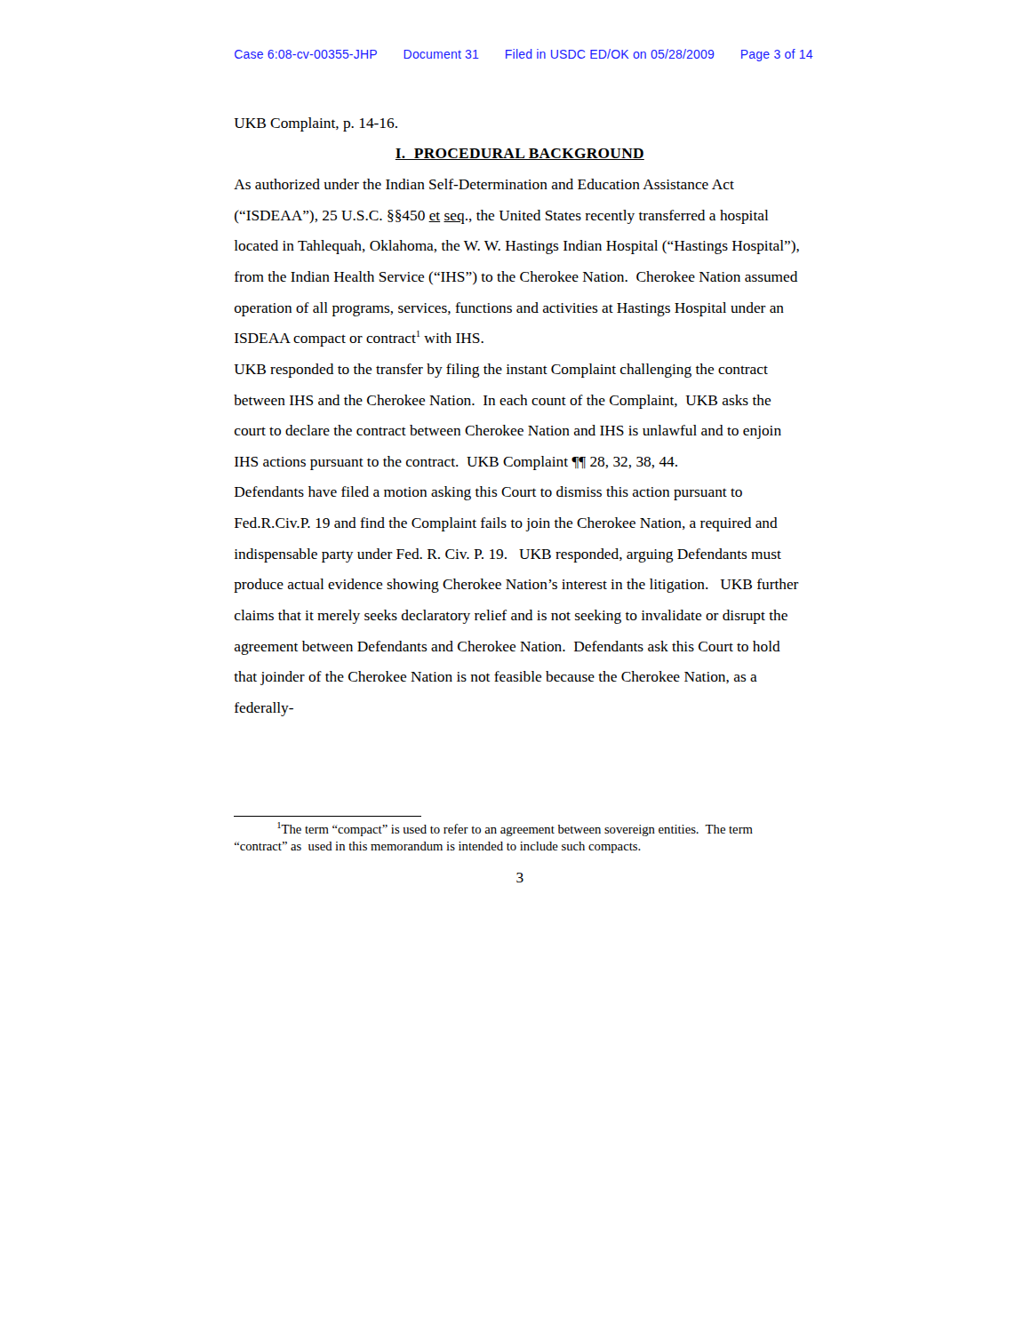Case 6:08-cv-00355-JHP Document 31 Filed in USDC ED/OK on 05/28/2009 Page 3 of 14
UKB Complaint, p. 14-16.
I. PROCEDURAL BACKGROUND
As authorized under the Indian Self-Determination and Education Assistance Act (“ISDEAA”), 25 U.S.C. §§450 et seq., the United States recently transferred a hospital located in Tahlequah, Oklahoma, the W. W. Hastings Indian Hospital (“Hastings Hospital”), from the Indian Health Service (“IHS”) to the Cherokee Nation. Cherokee Nation assumed operation of all programs, services, functions and activities at Hastings Hospital under an ISDEAA compact or contract1 with IHS.
UKB responded to the transfer by filing the instant Complaint challenging the contract between IHS and the Cherokee Nation. In each count of the Complaint, UKB asks the court to declare the contract between Cherokee Nation and IHS is unlawful and to enjoin IHS actions pursuant to the contract. UKB Complaint ¶¶ 28, 32, 38, 44.
Defendants have filed a motion asking this Court to dismiss this action pursuant to Fed.R.Civ.P. 19 and find the Complaint fails to join the Cherokee Nation, a required and indispensable party under Fed. R. Civ. P. 19. UKB responded, arguing Defendants must produce actual evidence showing Cherokee Nation’s interest in the litigation. UKB further claims that it merely seeks declaratory relief and is not seeking to invalidate or disrupt the agreement between Defendants and Cherokee Nation. Defendants ask this Court to hold that joinder of the Cherokee Nation is not feasible because the Cherokee Nation, as a federally-
1The term “compact” is used to refer to an agreement between sovereign entities. The term “contract” as used in this memorandum is intended to include such compacts.
3